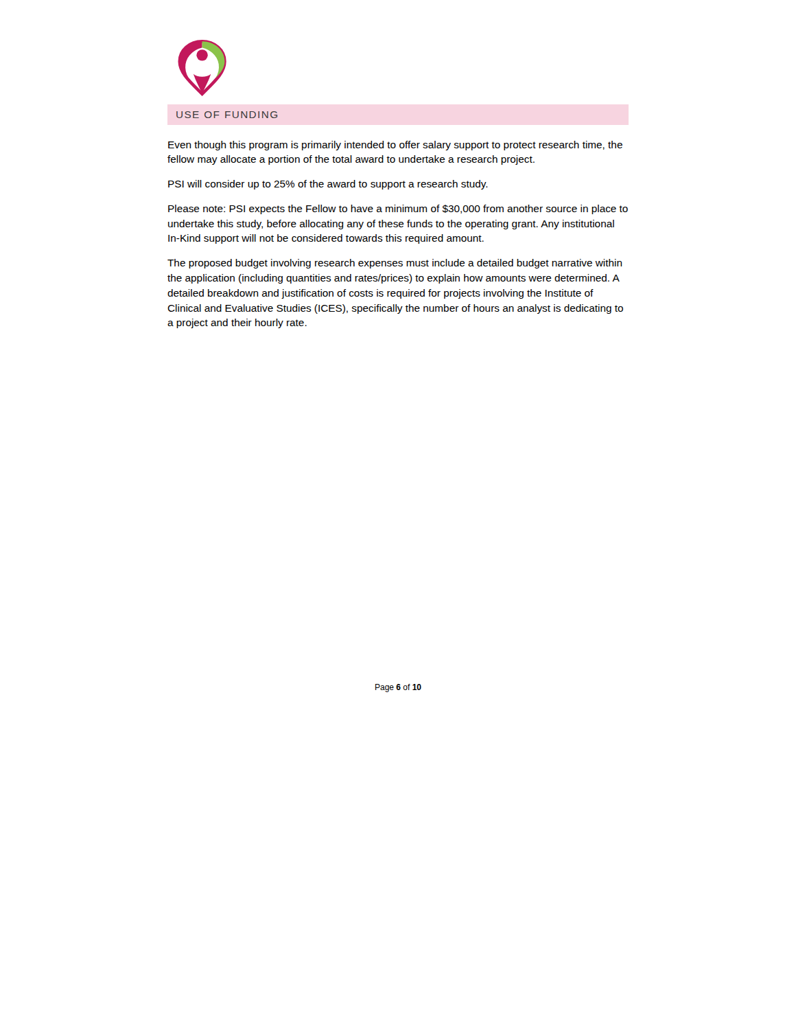USE OF FUNDING
Even though this program is primarily intended to offer salary support to protect research time, the fellow may allocate a portion of the total award to undertake a research project.
PSI will consider up to 25% of the award to support a research study.
Please note: PSI expects the Fellow to have a minimum of $30,000 from another source in place to undertake this study, before allocating any of these funds to the operating grant. Any institutional In-Kind support will not be considered towards this required amount.
The proposed budget involving research expenses must include a detailed budget narrative within the application (including quantities and rates/prices) to explain how amounts were determined. A detailed breakdown and justification of costs is required for projects involving the Institute of Clinical and Evaluative Studies (ICES), specifically the number of hours an analyst is dedicating to a project and their hourly rate.
Page 6 of 10